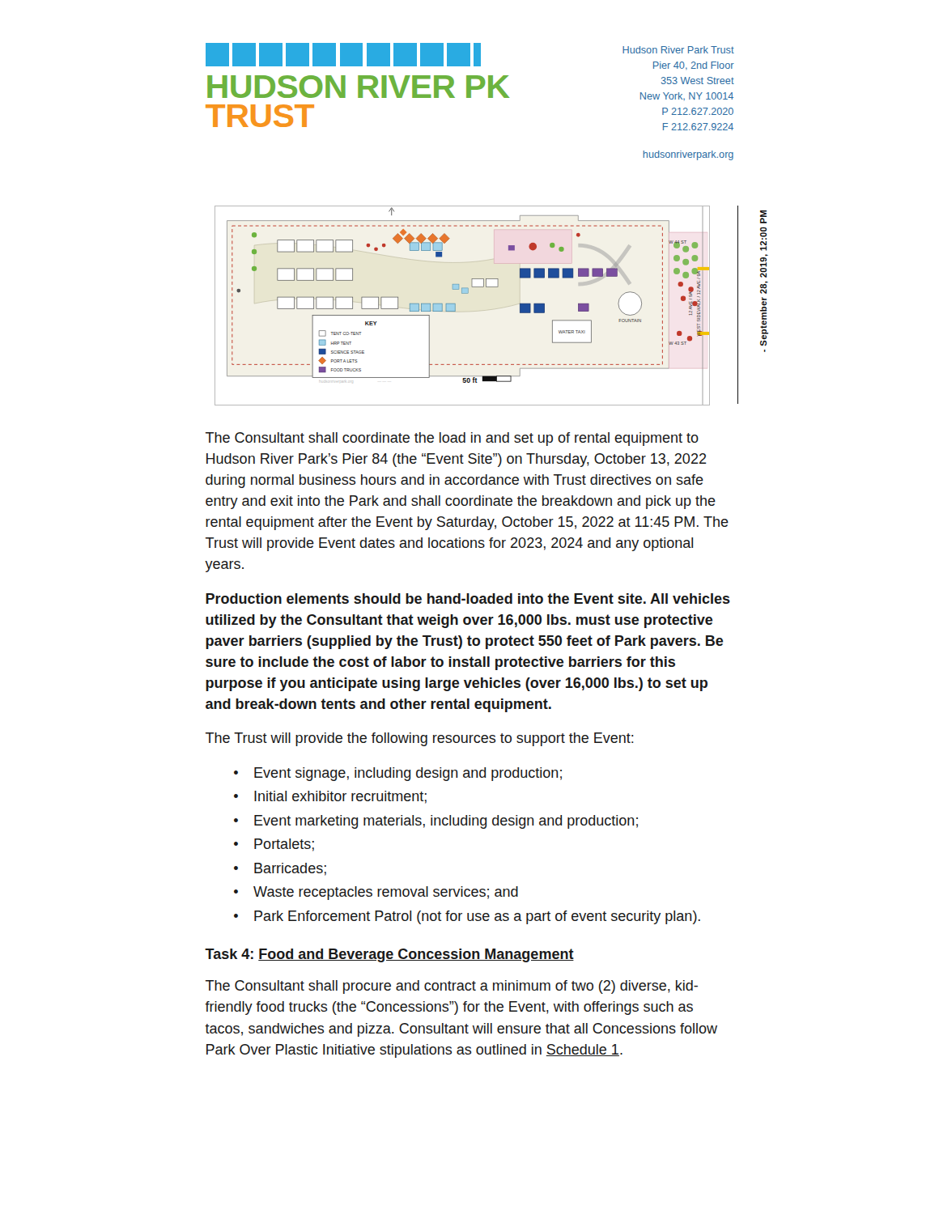HUDSON RIVER PK TRUST
Hudson River Park Trust
Pier 40, 2nd Floor
353 West Street
New York, NY 10014
P 212.627.2020
F 212.627.9224
hudsonriverpark.org
WATER TAXI FOUNTAIN WEST SIDEWALK / 12 AVE / 9A 12 AVE / 9A W 44 ST W 43 ST KEY TENT CO-TENT HRP TENT SCIENCE STAGE PORT A LETS FOOD TRUCKS hudsonriverpark.org — — — 50 ft
- September 28, 2019, 12:00 PM
The Consultant shall coordinate the load in and set up of rental equipment to Hudson River Park’s Pier 84 (the “Event Site”) on Thursday, October 13, 2022 during normal business hours and in accordance with Trust directives on safe entry and exit into the Park and shall coordinate the breakdown and pick up the rental equipment after the Event by Saturday, October 15, 2022 at 11:45 PM. The Trust will provide Event dates and locations for 2023, 2024 and any optional years.
Production elements should be hand-loaded into the Event site. All vehicles utilized by the Consultant that weigh over 16,000 lbs. must use protective paver barriers (supplied by the Trust) to protect 550 feet of Park pavers. Be sure to include the cost of labor to install protective barriers for this purpose if you anticipate using large vehicles (over 16,000 lbs.) to set up and break-down tents and other rental equipment.
The Trust will provide the following resources to support the Event:
Event signage, including design and production;
Initial exhibitor recruitment;
Event marketing materials, including design and production;
Portalets;
Barricades;
Waste receptacles removal services; and
Park Enforcement Patrol (not for use as a part of event security plan).
Task 4: Food and Beverage Concession Management
The Consultant shall procure and contract a minimum of two (2) diverse, kid-friendly food trucks (the “Concessions”) for the Event, with offerings such as tacos, sandwiches and pizza. Consultant will ensure that all Concessions follow Park Over Plastic Initiative stipulations as outlined in Schedule 1.